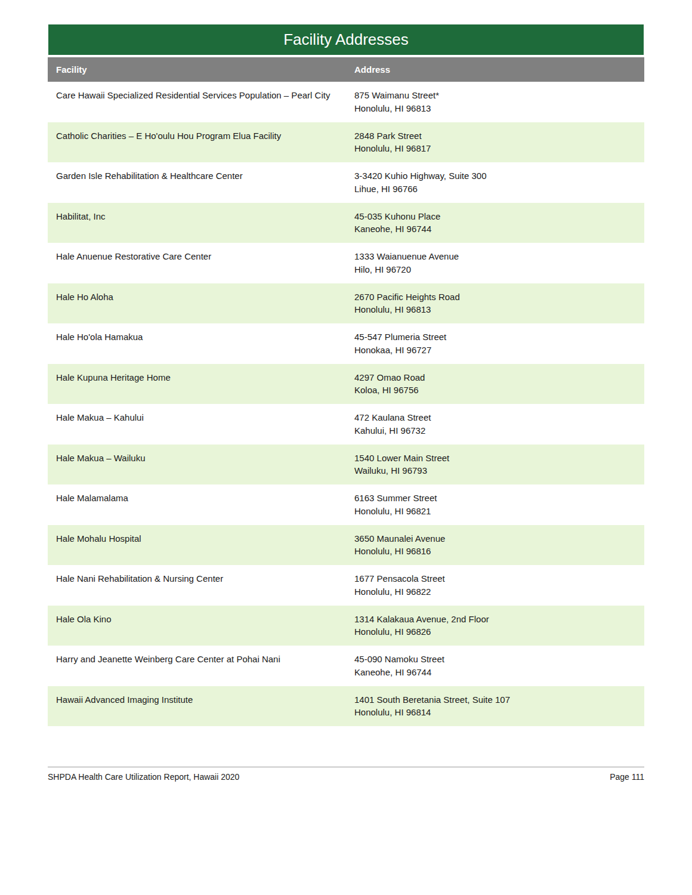Facility Addresses
| Facility | Address |
| --- | --- |
| Care Hawaii Specialized Residential Services Population – Pearl City | 875 Waimanu Street* Honolulu, HI 96813 |
| Catholic Charities – E Ho'oulu Hou Program Elua Facility | 2848 Park Street Honolulu, HI 96817 |
| Garden Isle Rehabilitation & Healthcare Center | 3-3420 Kuhio Highway, Suite 300 Lihue, HI 96766 |
| Habilitat, Inc | 45-035 Kuhonu Place Kaneohe, HI 96744 |
| Hale Anuenue Restorative Care Center | 1333 Waianuenue Avenue Hilo, HI 96720 |
| Hale Ho Aloha | 2670 Pacific Heights Road Honolulu, HI 96813 |
| Hale Ho'ola Hamakua | 45-547 Plumeria Street Honokaa, HI 96727 |
| Hale Kupuna Heritage Home | 4297 Omao Road Koloa, HI 96756 |
| Hale Makua – Kahului | 472 Kaulana Street Kahului, HI 96732 |
| Hale Makua – Wailuku | 1540 Lower Main Street Wailuku, HI 96793 |
| Hale Malamalama | 6163 Summer Street Honolulu, HI 96821 |
| Hale Mohalu Hospital | 3650 Maunalei Avenue Honolulu, HI 96816 |
| Hale Nani Rehabilitation & Nursing Center | 1677 Pensacola Street Honolulu, HI 96822 |
| Hale Ola Kino | 1314 Kalakaua Avenue, 2nd Floor Honolulu, HI 96826 |
| Harry and Jeanette Weinberg Care Center at Pohai Nani | 45-090 Namoku Street Kaneohe, HI 96744 |
| Hawaii Advanced Imaging Institute | 1401 South Beretania Street, Suite 107 Honolulu, HI 96814 |
SHPDA Health Care Utilization Report, Hawaii 2020 Page 111